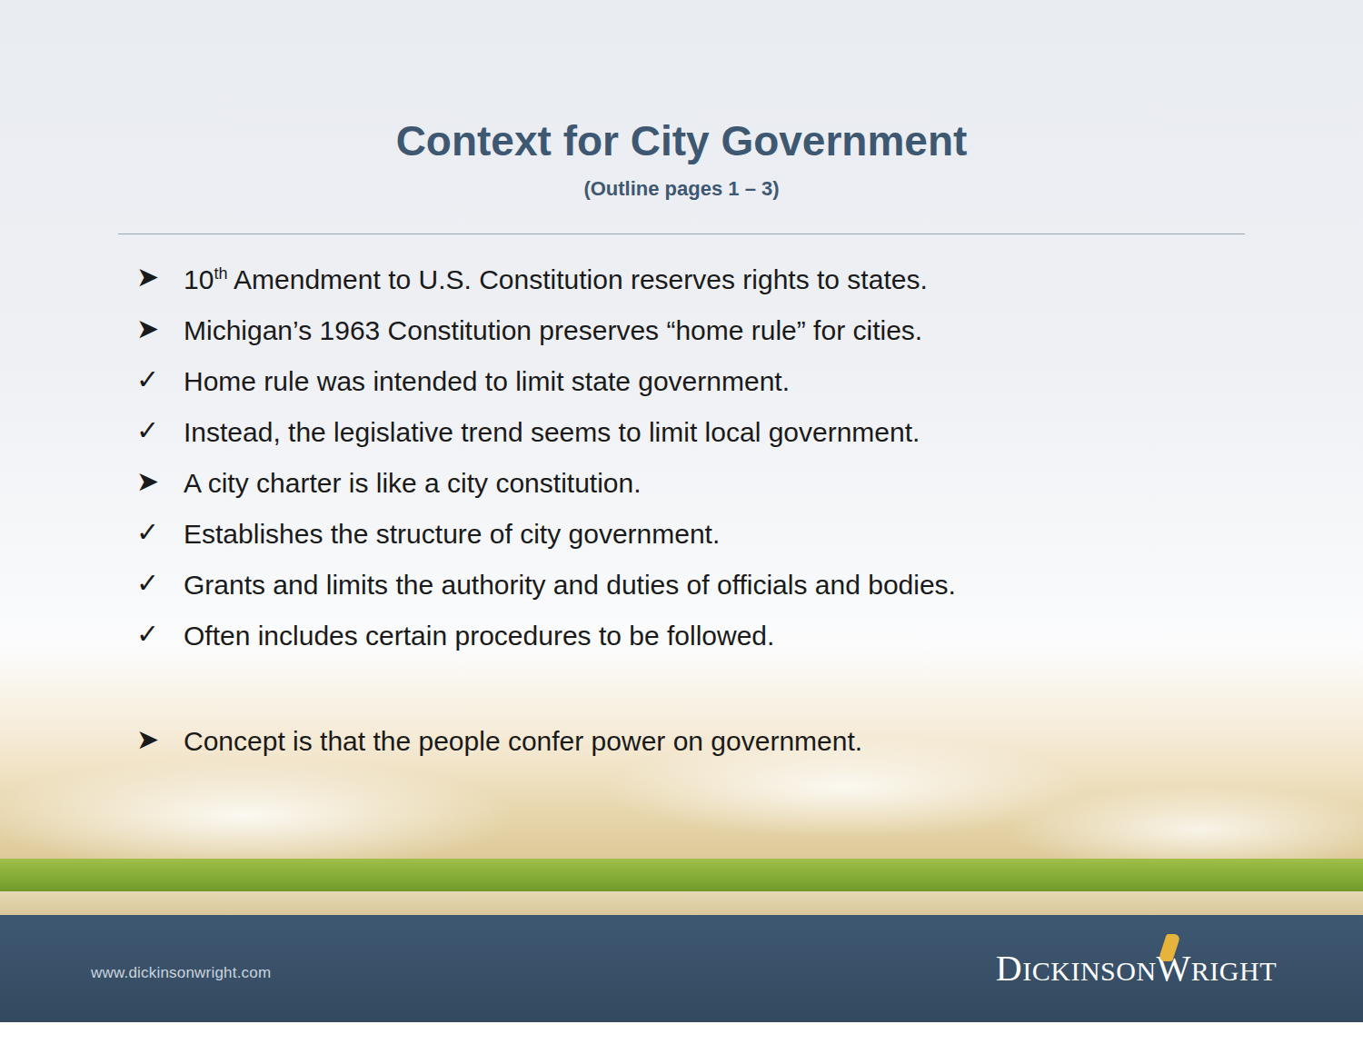Context for City Government
(Outline pages 1 – 3)
➤10th Amendment to U.S. Constitution reserves rights to states.
➤Michigan’s 1963 Constitution preserves “home rule” for cities.
✓Home rule was intended to limit state government.
✓Instead, the legislative trend seems to limit local government.
➤A city charter is like a city constitution.
✓Establishes the structure of city government.
✓Grants and limits the authority and duties of officials and bodies.
✓Often includes certain procedures to be followed.
➤Concept is that the people confer power on government.
www.dickinsonwright.com
DICKINSON WRIGHT